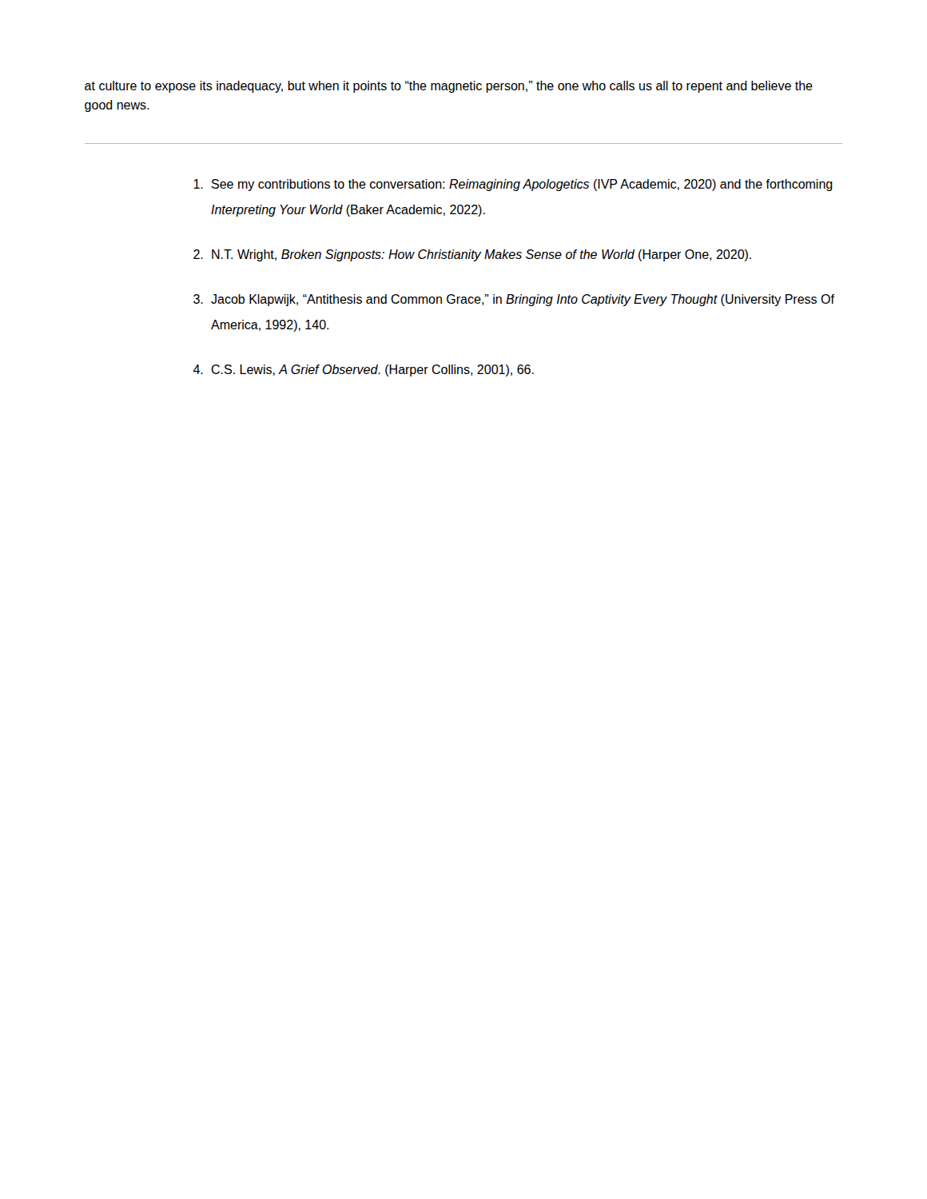at culture to expose its inadequacy, but when it points to “the magnetic person,” the one who calls us all to repent and believe the good news.
See my contributions to the conversation: Reimagining Apologetics (IVP Academic, 2020) and the forthcoming Interpreting Your World (Baker Academic, 2022).
N.T. Wright, Broken Signposts: How Christianity Makes Sense of the World (Harper One, 2020).
Jacob Klapwijk, “Antithesis and Common Grace,” in Bringing Into Captivity Every Thought (University Press Of America, 1992), 140.
C.S. Lewis, A Grief Observed. (Harper Collins, 2001), 66.